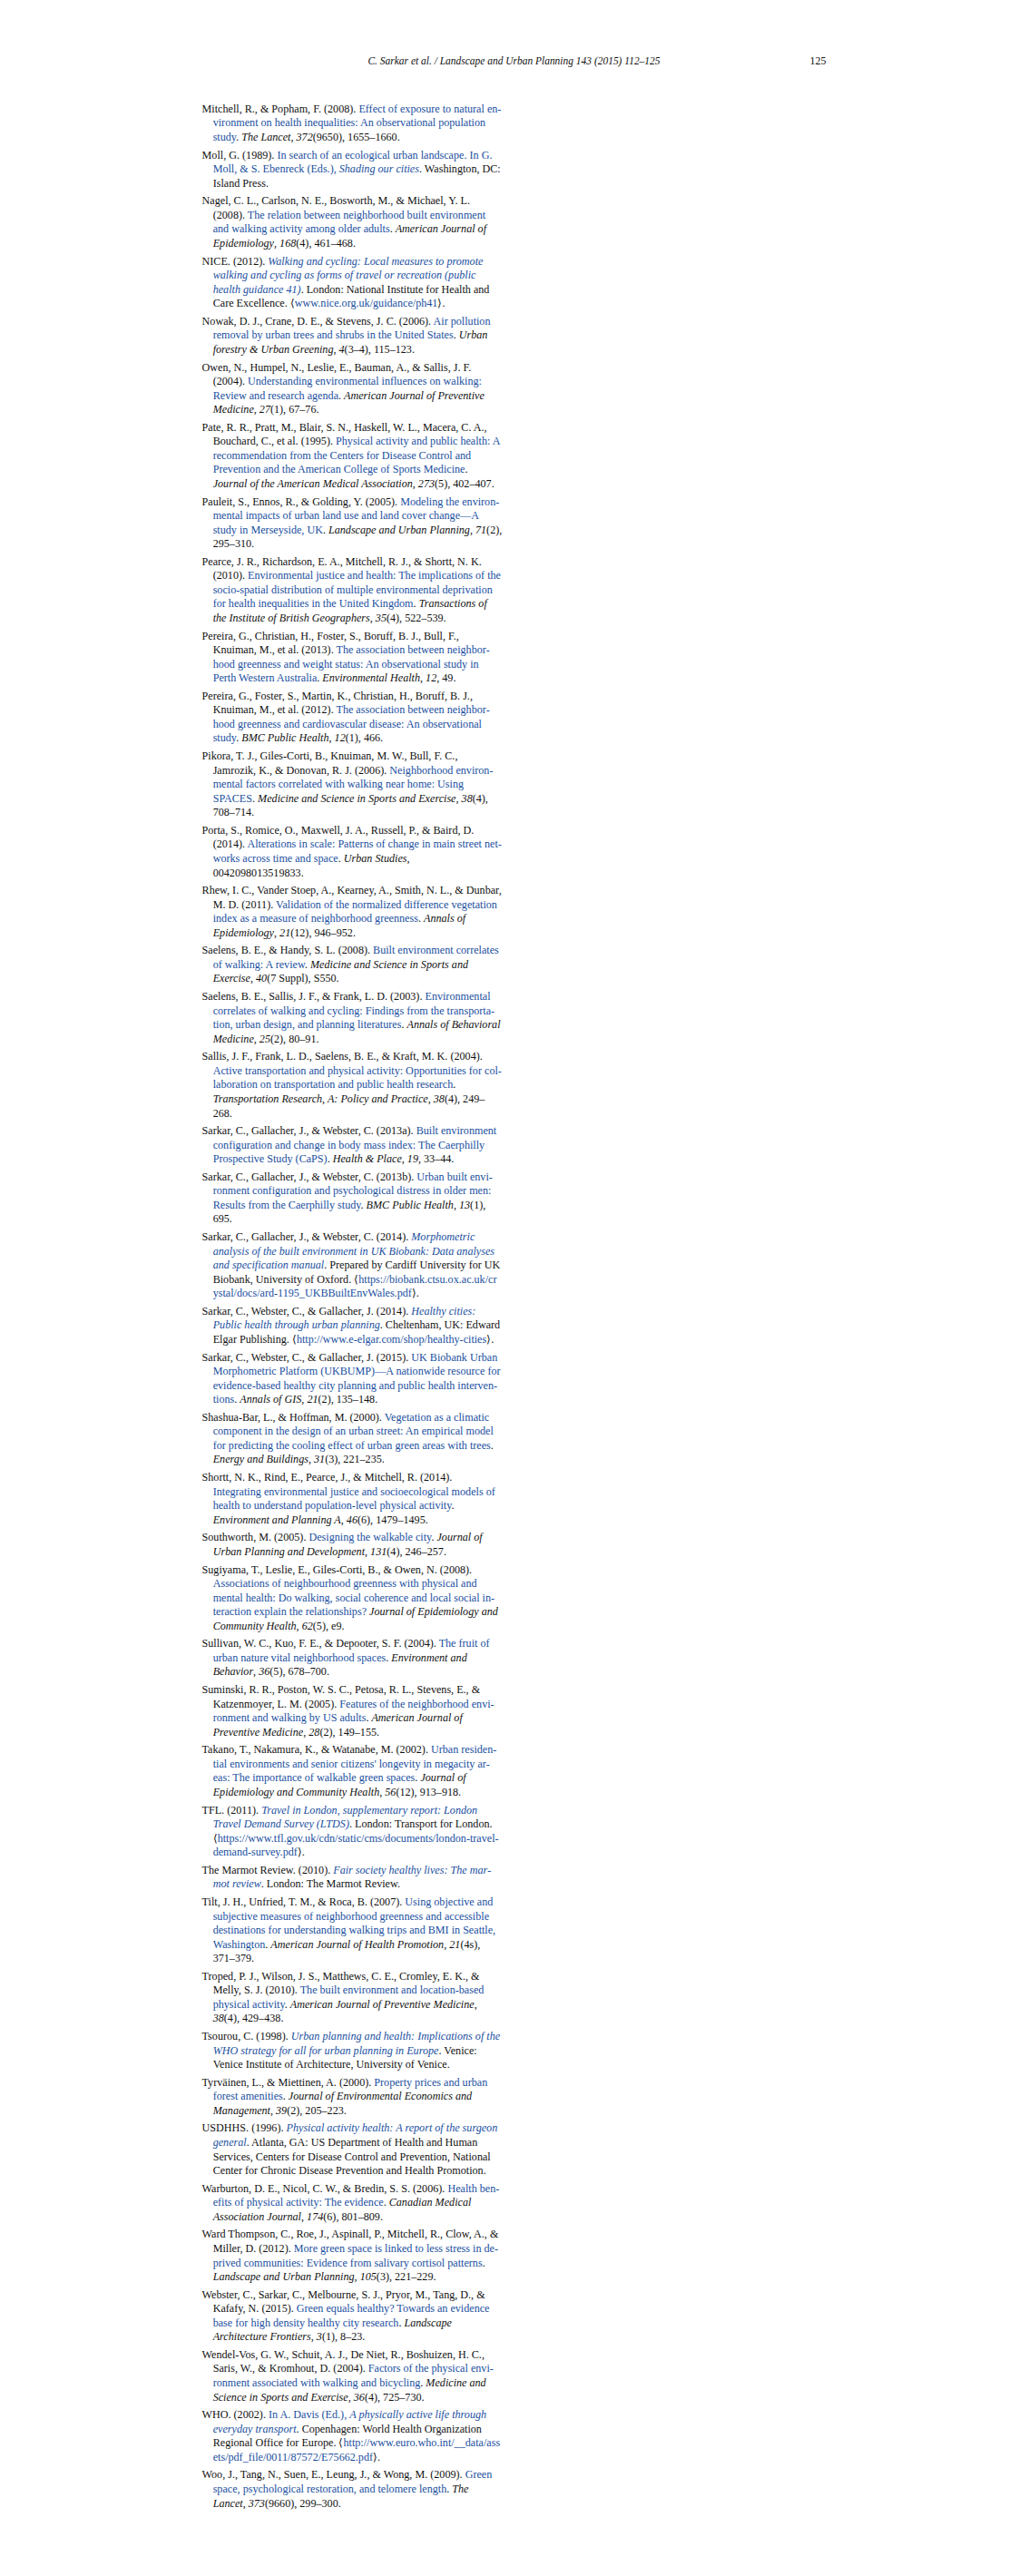C. Sarkar et al. / Landscape and Urban Planning 143 (2015) 112–125 125
Mitchell, R., & Popham, F. (2008). Effect of exposure to natural environment on health inequalities: An observational population study. The Lancet, 372(9650), 1655–1660.
Moll, G. (1989). In search of an ecological urban landscape. In G. Moll, & S. Ebenreck (Eds.), Shading our cities. Washington, DC: Island Press.
Nagel, C. L., Carlson, N. E., Bosworth, M., & Michael, Y. L. (2008). The relation between neighborhood built environment and walking activity among older adults. American Journal of Epidemiology, 168(4), 461–468.
NICE. (2012). Walking and cycling: Local measures to promote walking and cycling as forms of travel or recreation (public health guidance 41). London: National Institute for Health and Care Excellence. ⟨www.nice.org.uk/guidance/ph41⟩.
Nowak, D. J., Crane, D. E., & Stevens, J. C. (2006). Air pollution removal by urban trees and shrubs in the United States. Urban forestry & Urban Greening, 4(3–4), 115–123.
Owen, N., Humpel, N., Leslie, E., Bauman, A., & Sallis, J. F. (2004). Understanding environmental influences on walking: Review and research agenda. American Journal of Preventive Medicine, 27(1), 67–76.
Pate, R. R., Pratt, M., Blair, S. N., Haskell, W. L., Macera, C. A., Bouchard, C., et al. (1995). Physical activity and public health: A recommendation from the Centers for Disease Control and Prevention and the American College of Sports Medicine. Journal of the American Medical Association, 273(5), 402–407.
Pauleit, S., Ennos, R., & Golding, Y. (2005). Modeling the environmental impacts of urban land use and land cover change—A study in Merseyside, UK. Landscape and Urban Planning, 71(2), 295–310.
Pearce, J. R., Richardson, E. A., Mitchell, R. J., & Shortt, N. K. (2010). Environmental justice and health: The implications of the socio-spatial distribution of multiple environmental deprivation for health inequalities in the United Kingdom. Transactions of the Institute of British Geographers, 35(4), 522–539.
Pereira, G., Christian, H., Foster, S., Boruff, B. J., Bull, F., Knuiman, M., et al. (2013). The association between neighborhood greenness and weight status: An observational study in Perth Western Australia. Environmental Health, 12, 49.
Pereira, G., Foster, S., Martin, K., Christian, H., Boruff, B. J., Knuiman, M., et al. (2012). The association between neighborhood greenness and cardiovascular disease: An observational study. BMC Public Health, 12(1), 466.
Pikora, T. J., Giles-Corti, B., Knuiman, M. W., Bull, F. C., Jamrozik, K., & Donovan, R. J. (2006). Neighborhood environmental factors correlated with walking near home: Using SPACES. Medicine and Science in Sports and Exercise, 38(4), 708–714.
Porta, S., Romice, O., Maxwell, J. A., Russell, P., & Baird, D. (2014). Alterations in scale: Patterns of change in main street networks across time and space. Urban Studies, 0042098013519833.
Rhew, I. C., Vander Stoep, A., Kearney, A., Smith, N. L., & Dunbar, M. D. (2011). Validation of the normalized difference vegetation index as a measure of neighborhood greenness. Annals of Epidemiology, 21(12), 946–952.
Saelens, B. E., & Handy, S. L. (2008). Built environment correlates of walking: A review. Medicine and Science in Sports and Exercise, 40(7 Suppl), S550.
Saelens, B. E., Sallis, J. F., & Frank, L. D. (2003). Environmental correlates of walking and cycling: Findings from the transportation, urban design, and planning literatures. Annals of Behavioral Medicine, 25(2), 80–91.
Sallis, J. F., Frank, L. D., Saelens, B. E., & Kraft, M. K. (2004). Active transportation and physical activity: Opportunities for collaboration on transportation and public health research. Transportation Research, A: Policy and Practice, 38(4), 249–268.
Sarkar, C., Gallacher, J., & Webster, C. (2013a). Built environment configuration and change in body mass index: The Caerphilly Prospective Study (CaPS). Health & Place, 19, 33–44.
Sarkar, C., Gallacher, J., & Webster, C. (2013b). Urban built environment configuration and psychological distress in older men: Results from the Caerphilly study. BMC Public Health, 13(1), 695.
Sarkar, C., Gallacher, J., & Webster, C. (2014). Morphometric analysis of the built environment in UK Biobank: Data analyses and specification manual. Prepared by Cardiff University for UK Biobank, University of Oxford. ⟨https://biobank.ctsu.ox.ac.uk/crystal/docs/ard-1195_UKBBuiltEnvWales.pdf⟩.
Sarkar, C., Webster, C., & Gallacher, J. (2014). Healthy cities: Public health through urban planning. Cheltenham, UK: Edward Elgar Publishing. ⟨http://www.e-elgar.com/shop/healthy-cities⟩.
Sarkar, C., Webster, C., & Gallacher, J. (2015). UK Biobank Urban Morphometric Platform (UKBUMP)—A nationwide resource for evidence-based healthy city planning and public health interventions. Annals of GIS, 21(2), 135–148.
Shashua-Bar, L., & Hoffman, M. (2000). Vegetation as a climatic component in the design of an urban street: An empirical model for predicting the cooling effect of urban green areas with trees. Energy and Buildings, 31(3), 221–235.
Shortt, N. K., Rind, E., Pearce, J., & Mitchell, R. (2014). Integrating environmental justice and socioecological models of health to understand population-level physical activity. Environment and Planning A, 46(6), 1479–1495.
Southworth, M. (2005). Designing the walkable city. Journal of Urban Planning and Development, 131(4), 246–257.
Sugiyama, T., Leslie, E., Giles-Corti, B., & Owen, N. (2008). Associations of neighbourhood greenness with physical and mental health: Do walking, social coherence and local social interaction explain the relationships? Journal of Epidemiology and Community Health, 62(5), e9.
Sullivan, W. C., Kuo, F. E., & Depooter, S. F. (2004). The fruit of urban nature vital neighborhood spaces. Environment and Behavior, 36(5), 678–700.
Suminski, R. R., Poston, W. S. C., Petosa, R. L., Stevens, E., & Katzenmoyer, L. M. (2005). Features of the neighborhood environment and walking by US adults. American Journal of Preventive Medicine, 28(2), 149–155.
Takano, T., Nakamura, K., & Watanabe, M. (2002). Urban residential environments and senior citizens' longevity in megacity areas: The importance of walkable green spaces. Journal of Epidemiology and Community Health, 56(12), 913–918.
TFL. (2011). Travel in London, supplementary report: London Travel Demand Survey (LTDS). London: Transport for London. ⟨https://www.tfl.gov.uk/cdn/static/cms/documents/london-travel-demand-survey.pdf⟩.
The Marmot Review. (2010). Fair society healthy lives: The marmot review. London: The Marmot Review.
Tilt, J. H., Unfried, T. M., & Roca, B. (2007). Using objective and subjective measures of neighborhood greenness and accessible destinations for understanding walking trips and BMI in Seattle, Washington. American Journal of Health Promotion, 21(4s), 371–379.
Troped, P. J., Wilson, J. S., Matthews, C. E., Cromley, E. K., & Melly, S. J. (2010). The built environment and location-based physical activity. American Journal of Preventive Medicine, 38(4), 429–438.
Tsourou, C. (1998). Urban planning and health: Implications of the WHO strategy for all for urban planning in Europe. Venice: Venice Institute of Architecture, University of Venice.
Tyrväinen, L., & Miettinen, A. (2000). Property prices and urban forest amenities. Journal of Environmental Economics and Management, 39(2), 205–223.
USDHHS. (1996). Physical activity health: A report of the surgeon general. Atlanta, GA: US Department of Health and Human Services, Centers for Disease Control and Prevention, National Center for Chronic Disease Prevention and Health Promotion.
Warburton, D. E., Nicol, C. W., & Bredin, S. S. (2006). Health benefits of physical activity: The evidence. Canadian Medical Association Journal, 174(6), 801–809.
Ward Thompson, C., Roe, J., Aspinall, P., Mitchell, R., Clow, A., & Miller, D. (2012). More green space is linked to less stress in deprived communities: Evidence from salivary cortisol patterns. Landscape and Urban Planning, 105(3), 221–229.
Webster, C., Sarkar, C., Melbourne, S. J., Pryor, M., Tang, D., & Kafafy, N. (2015). Green equals healthy? Towards an evidence base for high density healthy city research. Landscape Architecture Frontiers, 3(1), 8–23.
Wendel-Vos, G. W., Schuit, A. J., De Niet, R., Boshuizen, H. C., Saris, W., & Kromhout, D. (2004). Factors of the physical environment associated with walking and bicycling. Medicine and Science in Sports and Exercise, 36(4), 725–730.
WHO. (2002). In A. Davis (Ed.), A physically active life through everyday transport. Copenhagen: World Health Organization Regional Office for Europe. ⟨http://www.euro.who.int/__data/assets/pdf_file/0011/87572/E75662.pdf⟩.
Woo, J., Tang, N., Suen, E., Leung, J., & Wong, M. (2009). Green space, psychological restoration, and telomere length. The Lancet, 373(9660), 299–300.